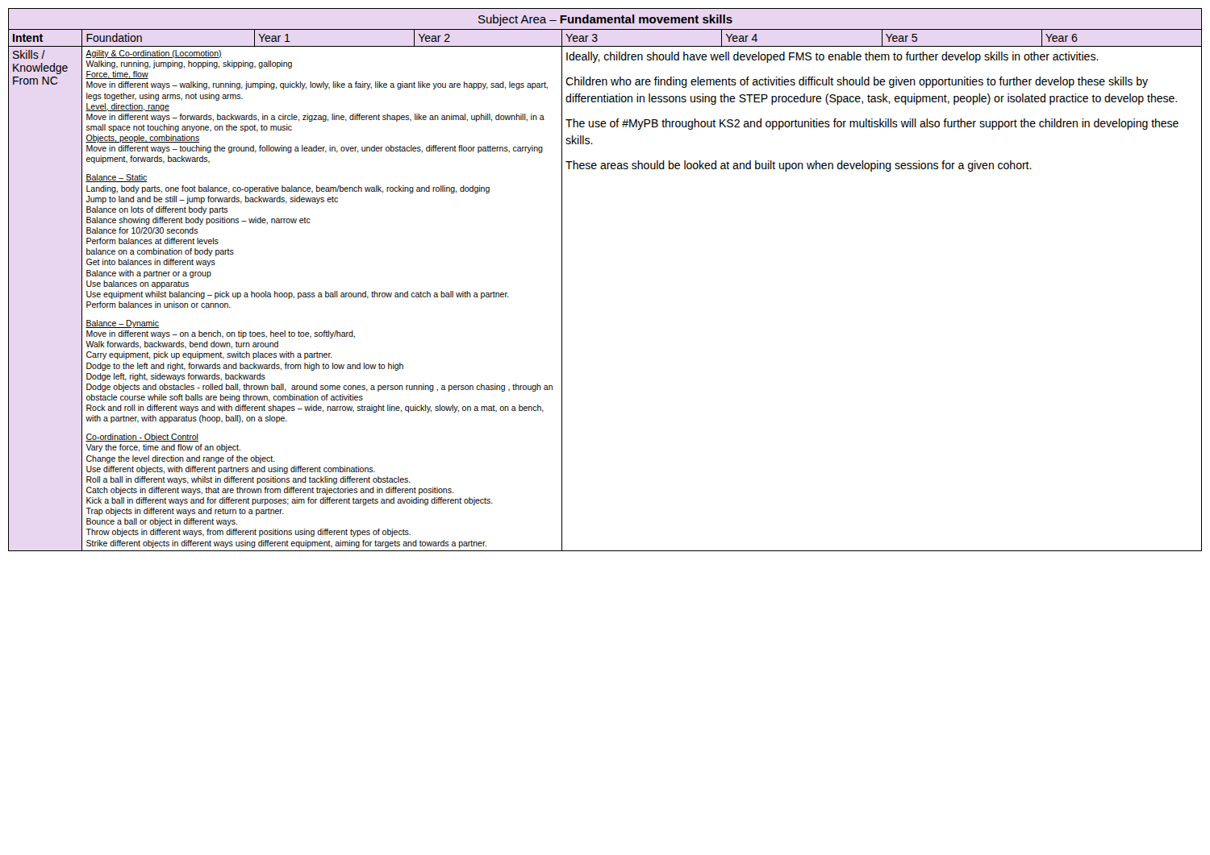| Subject Area – Fundamental movement skills |
| Intent | Foundation | Year 1 | Year 2 | Year 3 | Year 4 | Year 5 | Year 6 |
| Skills / Knowledge From NC | Agility & Co-ordination (Locomotion) Walking, running, jumping, hopping, skipping, galloping Force, time, flow Move in different ways – walking, running, jumping, quickly, lowly, like a fairy, like a giant like you are happy, sad, legs apart, legs together, using arms, not using arms. Level, direction, range Move in different ways – forwards, backwards, in a circle, zigzag, line, different shapes, like an animal, uphill, downhill, in a small space not touching anyone, on the spot, to music Objects, people, combinations Move in different ways – touching the ground, following a leader, in, over, under obstacles, different floor patterns, carrying equipment, forwards, backwards, Balance – Static Landing, body parts, one foot balance, co-operative balance, beam/bench walk, rocking and rolling, dodging Jump to land and be still – jump forwards, backwards, sideways etc Balance on lots of different body parts Balance showing different body positions – wide, narrow etc Balance for 10/20/30 seconds Perform balances at different levels balance on a combination of body parts Get into balances in different ways Balance with a partner or a group Use balances on apparatus Use equipment whilst balancing – pick up a hoola hoop, pass a ball around, throw and catch a ball with a partner. Perform balances in unison or cannon. Balance – Dynamic Move in different ways – on a bench, on tip toes, heel to toe, softly/hard, Walk forwards, backwards, bend down, turn around Carry equipment, pick up equipment, switch places with a partner. Dodge to the left and right, forwards and backwards, from high to low and low to high Dodge left, right, sideways forwards, backwards Dodge objects and obstacles - rolled ball, thrown ball, around some cones, a person running , a person chasing , through an obstacle course while soft balls are being thrown, combination of activities Rock and roll in different ways and with different shapes – wide, narrow, straight line, quickly, slowly, on a mat, on a bench, with a partner, with apparatus (hoop, ball), on a slope. Co-ordination - Object Control Vary the force, time and flow of an object. Change the level direction and range of the object. Use different objects, with different partners and using different combinations. Roll a ball in different ways, whilst in different positions and tackling different obstacles. Catch objects in different ways, that are thrown from different trajectories and in different positions. Kick a ball in different ways and for different purposes; aim for different targets and avoiding different objects. Trap objects in different ways and return to a partner. Bounce a ball or object in different ways. Throw objects in different ways, from different positions using different types of objects. Strike different objects in different ways using different equipment, aiming for targets and towards a partner. | Ideally, children should have well developed FMS to enable them to further develop skills in other activities. Children who are finding elements of activities difficult should be given opportunities to further develop these skills by differentiation in lessons using the STEP procedure (Space, task, equipment, people) or isolated practice to develop these. The use of #MyPB throughout KS2 and opportunities for multiskills will also further support the children in developing these skills. These areas should be looked at and built upon when developing sessions for a given cohort. |